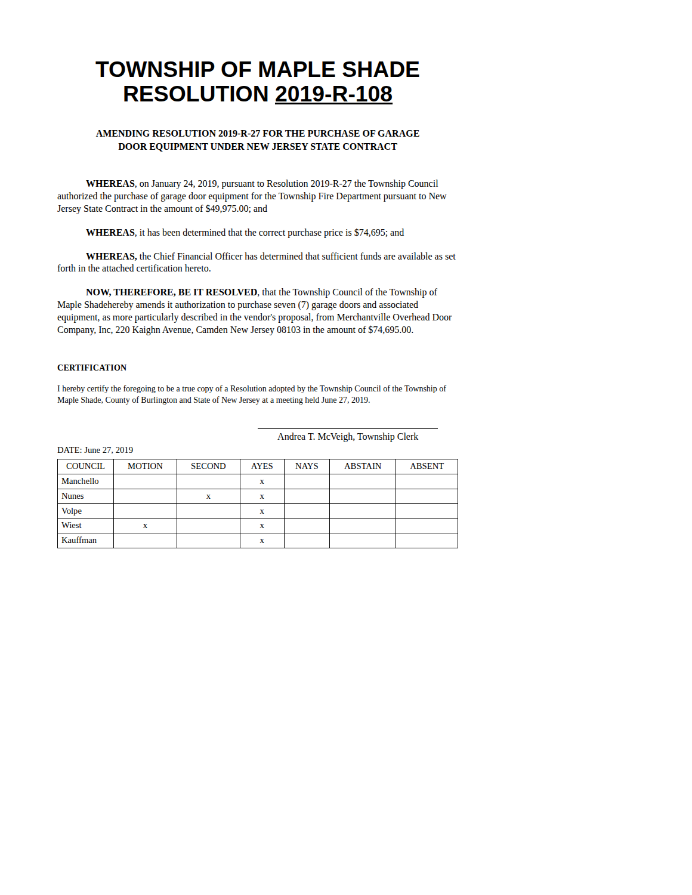TOWNSHIP OF MAPLE SHADE
RESOLUTION 2019-R-108
AMENDING RESOLUTION 2019-R-27 FOR THE PURCHASE OF GARAGE DOOR EQUIPMENT UNDER NEW JERSEY STATE CONTRACT
WHEREAS, on January 24, 2019, pursuant to Resolution 2019-R-27 the Township Council authorized the purchase of garage door equipment for the Township Fire Department pursuant to New Jersey State Contract in the amount of $49,975.00; and
WHEREAS, it has been determined that the correct purchase price is $74,695; and
WHEREAS, the Chief Financial Officer has determined that sufficient funds are available as set forth in the attached certification hereto.
NOW, THEREFORE, BE IT RESOLVED, that the Township Council of the Township of Maple Shadehereby amends it authorization to purchase seven (7) garage doors and associated equipment, as more particularly described in the vendor's proposal, from Merchantville Overhead Door Company, Inc, 220 Kaighn Avenue, Camden New Jersey 08103 in the amount of $74,695.00.
CERTIFICATION
I hereby certify the foregoing to be a true copy of a Resolution adopted by the Township Council of the Township of Maple Shade, County of Burlington and State of New Jersey at a meeting held June 27, 2019.
Andrea T. McVeigh, Township Clerk
DATE: June 27, 2019
| COUNCIL | MOTION | SECOND | AYES | NAYS | ABSTAIN | ABSENT |
| --- | --- | --- | --- | --- | --- | --- |
| Manchello | | | x | | | |
| Nunes | | x | x | | | |
| Volpe | | | x | | | |
| Wiest | x | | x | | | |
| Kauffman | | | x | | | |